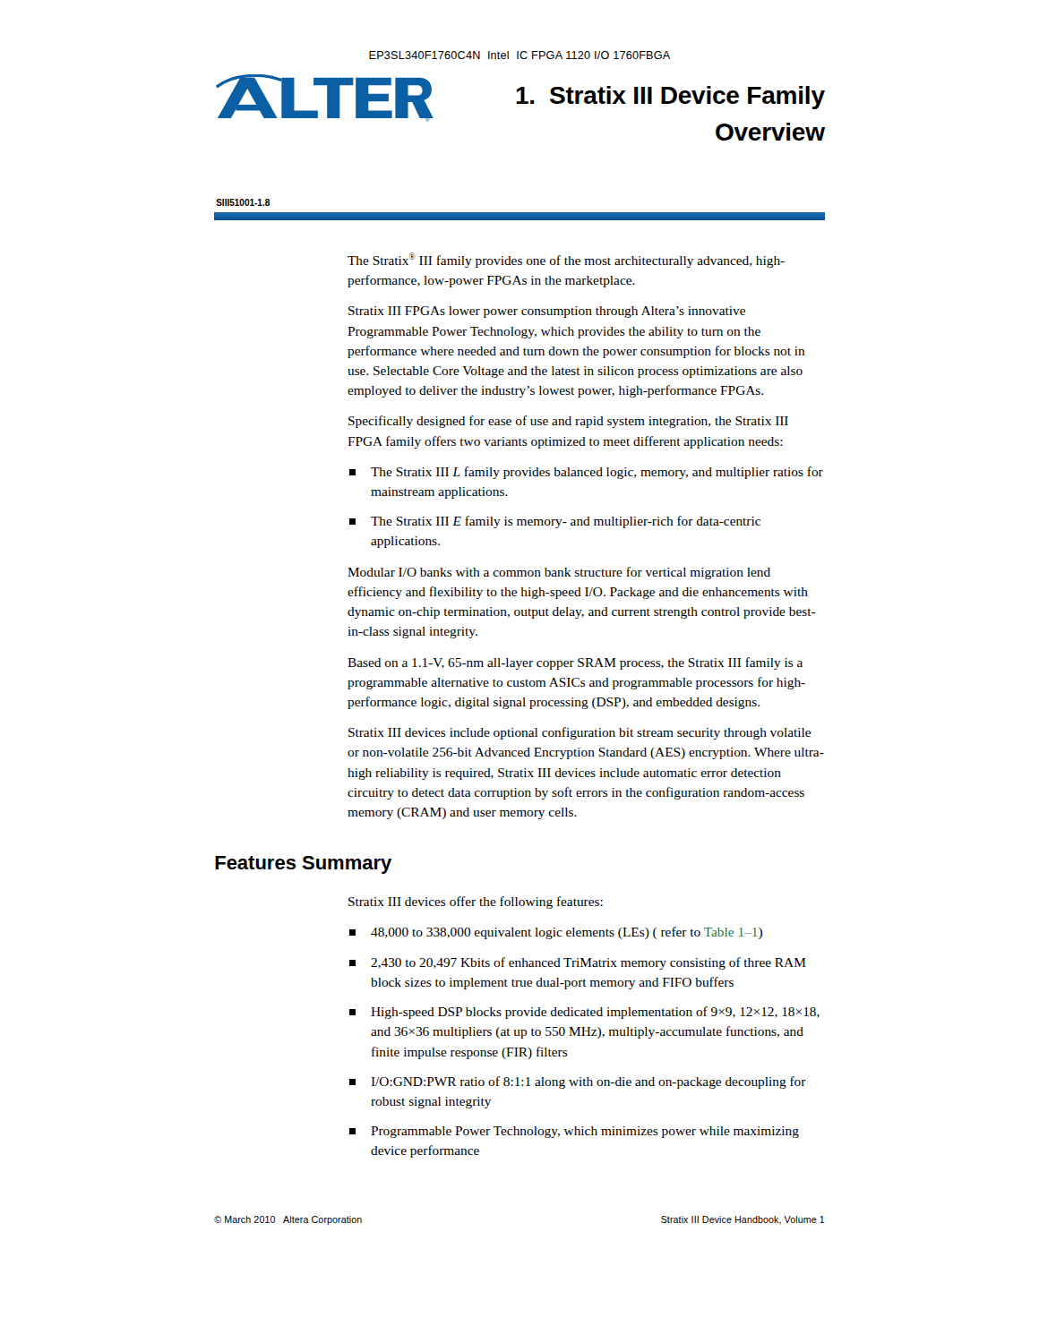EP3SL340F1760C4N Intel IC FPGA 1120 I/O 1760FBGA
®
1. Stratix III Device Family Overview
SIII51001-1.8
The Stratix® III family provides one of the most architecturally advanced, high-performance, low-power FPGAs in the marketplace.
Stratix III FPGAs lower power consumption through Altera’s innovative Programmable Power Technology, which provides the ability to turn on the performance where needed and turn down the power consumption for blocks not in use. Selectable Core Voltage and the latest in silicon process optimizations are also employed to deliver the industry’s lowest power, high-performance FPGAs.
Specifically designed for ease of use and rapid system integration, the Stratix III FPGA family offers two variants optimized to meet different application needs:
The Stratix III L family provides balanced logic, memory, and multiplier ratios for mainstream applications.
The Stratix III E family is memory- and multiplier-rich for data-centric applications.
Modular I/O banks with a common bank structure for vertical migration lend efficiency and flexibility to the high-speed I/O. Package and die enhancements with dynamic on-chip termination, output delay, and current strength control provide best-in-class signal integrity.
Based on a 1.1-V, 65-nm all-layer copper SRAM process, the Stratix III family is a programmable alternative to custom ASICs and programmable processors for high-performance logic, digital signal processing (DSP), and embedded designs.
Stratix III devices include optional configuration bit stream security through volatile or non-volatile 256-bit Advanced Encryption Standard (AES) encryption. Where ultra-high reliability is required, Stratix III devices include automatic error detection circuitry to detect data corruption by soft errors in the configuration random-access memory (CRAM) and user memory cells.
Features Summary
Stratix III devices offer the following features:
48,000 to 338,000 equivalent logic elements (LEs) ( refer to Table 1–1)
2,430 to 20,497 Kbits of enhanced TriMatrix memory consisting of three RAM block sizes to implement true dual-port memory and FIFO buffers
High-speed DSP blocks provide dedicated implementation of 9×9, 12×12, 18×18, and 36×36 multipliers (at up to 550 MHz), multiply-accumulate functions, and finite impulse response (FIR) filters
I/O:GND:PWR ratio of 8:1:1 along with on-die and on-package decoupling for robust signal integrity
Programmable Power Technology, which minimizes power while maximizing device performance
© March 2010 Altera Corporation
Stratix III Device Handbook, Volume 1